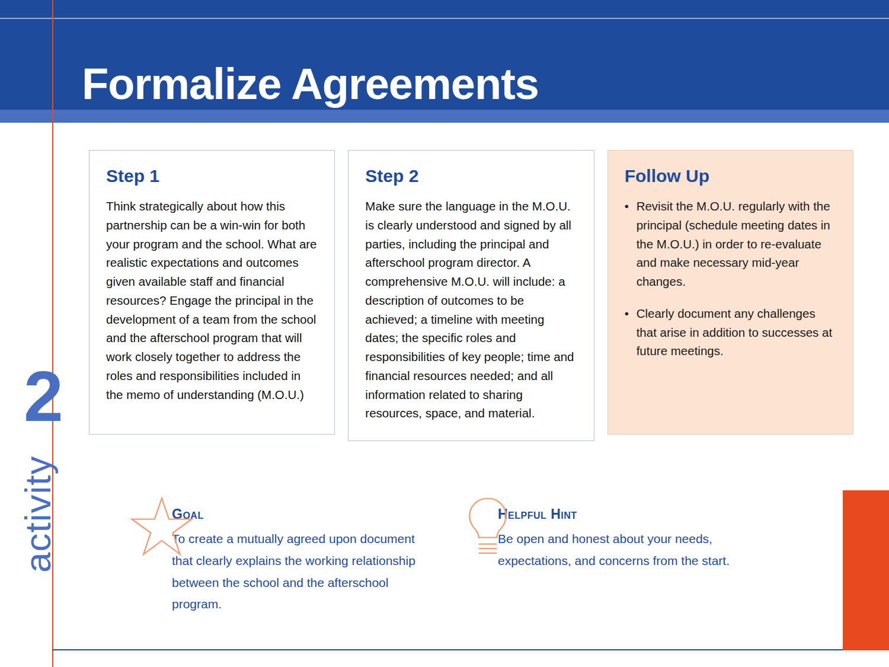Formalize Agreements
2 activity
Step 1
Think strategically about how this partnership can be a win-win for both your program and the school. What are realistic expectations and outcomes given available staff and financial resources? Engage the principal in the development of a team from the school and the afterschool program that will work closely together to address the roles and responsibilities included in the memo of understanding (M.O.U.)
Step 2
Make sure the language in the M.O.U. is clearly understood and signed by all parties, including the principal and afterschool program director. A comprehensive M.O.U. will include: a description of outcomes to be achieved; a timeline with meeting dates; the specific roles and responsibilities of key people; time and financial resources needed; and all information related to sharing resources, space, and material.
Follow Up
Revisit the M.O.U. regularly with the principal (schedule meeting dates in the M.O.U.) in order to re-evaluate and make necessary mid-year changes.
Clearly document any challenges that arise in addition to successes at future meetings.
Goal
To create a mutually agreed upon document that clearly explains the working relationship between the school and the afterschool program.
Helpful Hint
Be open and honest about your needs, expectations, and concerns from the start.